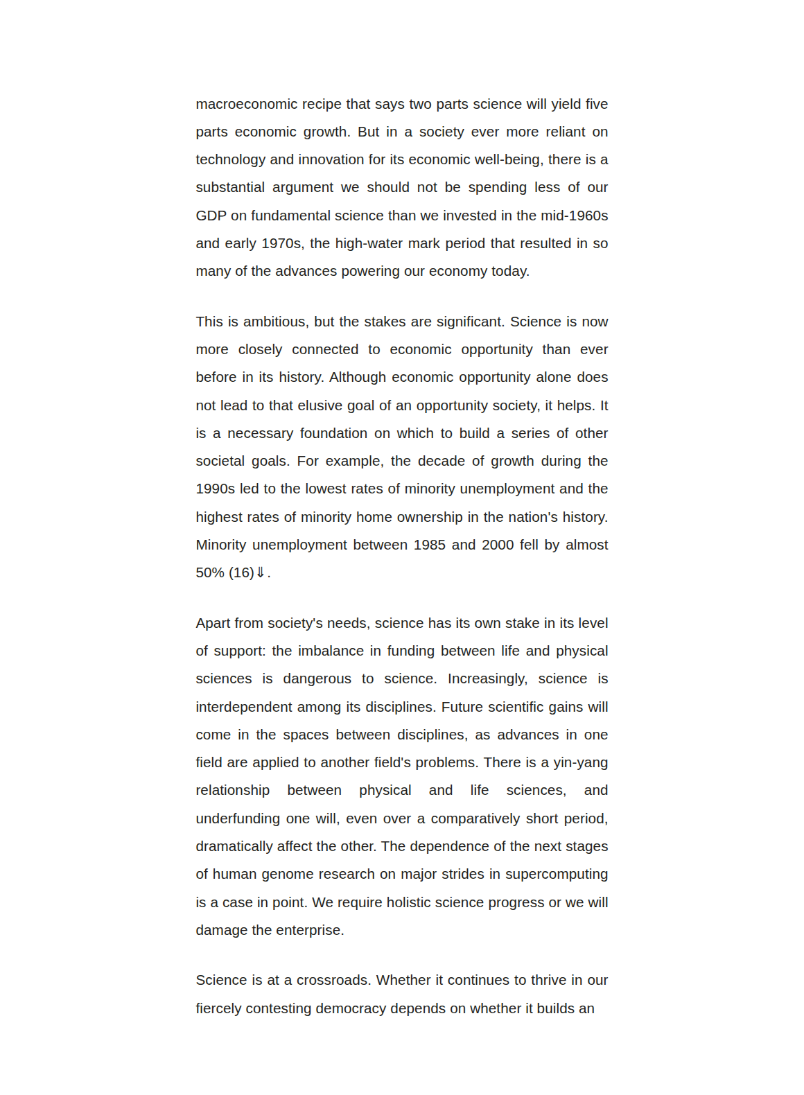macroeconomic recipe that says two parts science will yield five parts economic growth. But in a society ever more reliant on technology and innovation for its economic well-being, there is a substantial argument we should not be spending less of our GDP on fundamental science than we invested in the mid-1960s and early 1970s, the high-water mark period that resulted in so many of the advances powering our economy today.
This is ambitious, but the stakes are significant. Science is now more closely connected to economic opportunity than ever before in its history. Although economic opportunity alone does not lead to that elusive goal of an opportunity society, it helps. It is a necessary foundation on which to build a series of other societal goals. For example, the decade of growth during the 1990s led to the lowest rates of minority unemployment and the highest rates of minority home ownership in the nation's history. Minority unemployment between 1985 and 2000 fell by almost 50% (16)⇓.
Apart from society's needs, science has its own stake in its level of support: the imbalance in funding between life and physical sciences is dangerous to science. Increasingly, science is interdependent among its disciplines. Future scientific gains will come in the spaces between disciplines, as advances in one field are applied to another field's problems. There is a yin-yang relationship between physical and life sciences, and underfunding one will, even over a comparatively short period, dramatically affect the other. The dependence of the next stages of human genome research on major strides in supercomputing is a case in point. We require holistic science progress or we will damage the enterprise.
Science is at a crossroads. Whether it continues to thrive in our fiercely contesting democracy depends on whether it builds an